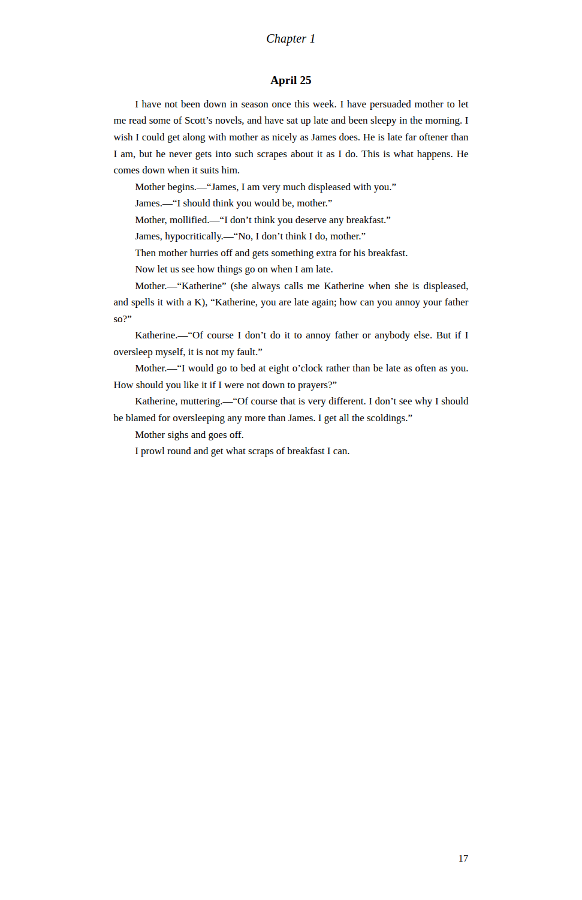Chapter 1
April 25
I have not been down in season once this week. I have persuaded mother to let me read some of Scott’s novels, and have sat up late and been sleepy in the morning. I wish I could get along with mother as nicely as James does. He is late far oftener than I am, but he never gets into such scrapes about it as I do. This is what happens. He comes down when it suits him.
Mother begins.—“James, I am very much displeased with you.”
James.—“I should think you would be, mother.”
Mother, mollified.—“I don’t think you deserve any breakfast.”
James, hypocritically.—“No, I don’t think I do, mother.”
Then mother hurries off and gets something extra for his breakfast.
Now let us see how things go on when I am late.
Mother.—“Katherine” (she always calls me Katherine when she is displeased, and spells it with a K), “Katherine, you are late again; how can you annoy your father so?”
Katherine.—“Of course I don’t do it to annoy father or anybody else. But if I oversleep myself, it is not my fault.”
Mother.—“I would go to bed at eight o’clock rather than be late as often as you. How should you like it if I were not down to prayers?”
Katherine, muttering.—“Of course that is very different. I don’t see why I should be blamed for oversleeping any more than James. I get all the scoldings.”
Mother sighs and goes off.
I prowl round and get what scraps of breakfast I can.
17